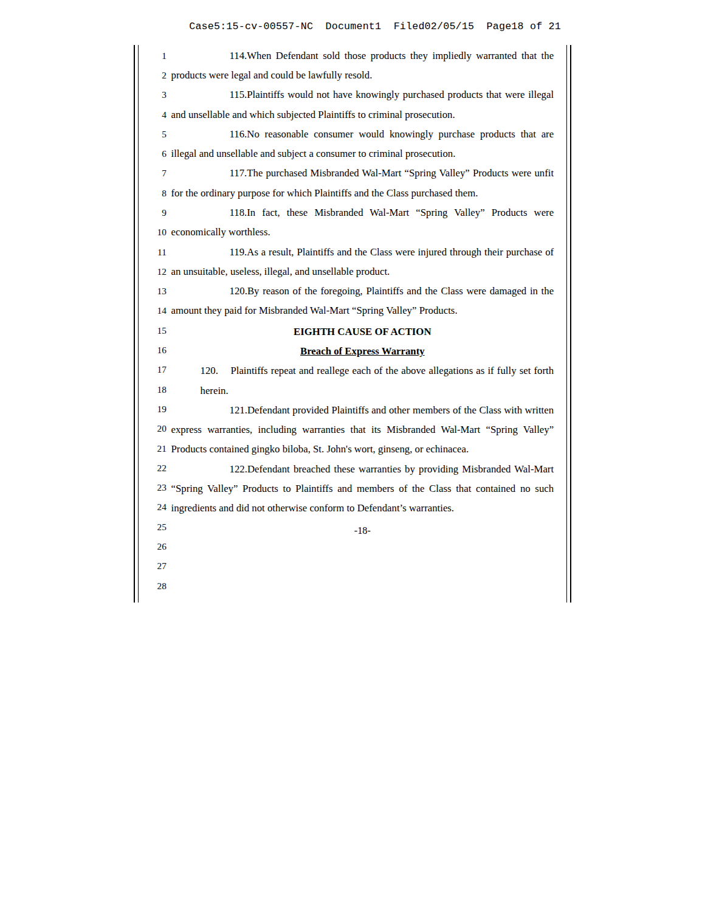Case5:15-cv-00557-NC Document1 Filed02/05/15 Page18 of 21
1
2
3
4
5
6
7
8
9
10
11
12
13
14
15
16
17
18
19
20
21
22
23
24
25
26
27
28
114. When Defendant sold those products they impliedly warranted that the products were legal and could be lawfully resold.
115. Plaintiffs would not have knowingly purchased products that were illegal and unsellable and which subjected Plaintiffs to criminal prosecution.
116. No reasonable consumer would knowingly purchase products that are illegal and unsellable and subject a consumer to criminal prosecution.
117. The purchased Misbranded Wal-Mart “Spring Valley” Products were unfit for the ordinary purpose for which Plaintiffs and the Class purchased them.
118. In fact, these Misbranded Wal-Mart “Spring Valley” Products were economically worthless.
119. As a result, Plaintiffs and the Class were injured through their purchase of an unsuitable, useless, illegal, and unsellable product.
120. By reason of the foregoing, Plaintiffs and the Class were damaged in the amount they paid for Misbranded Wal-Mart “Spring Valley” Products.
EIGHTH CAUSE OF ACTIONBreach of Express Warranty
120. Plaintiffs repeat and reallege each of the above allegations as if fully set forth herein.
121. Defendant provided Plaintiffs and other members of the Class with written express warranties, including warranties that its Misbranded Wal-Mart “Spring Valley” Products contained gingko biloba, St. John's wort, ginseng, or echinacea.
122. Defendant breached these warranties by providing Misbranded Wal-Mart “Spring Valley” Products to Plaintiffs and members of the Class that contained no such ingredients and did not otherwise conform to Defendant’s warranties.
-18-